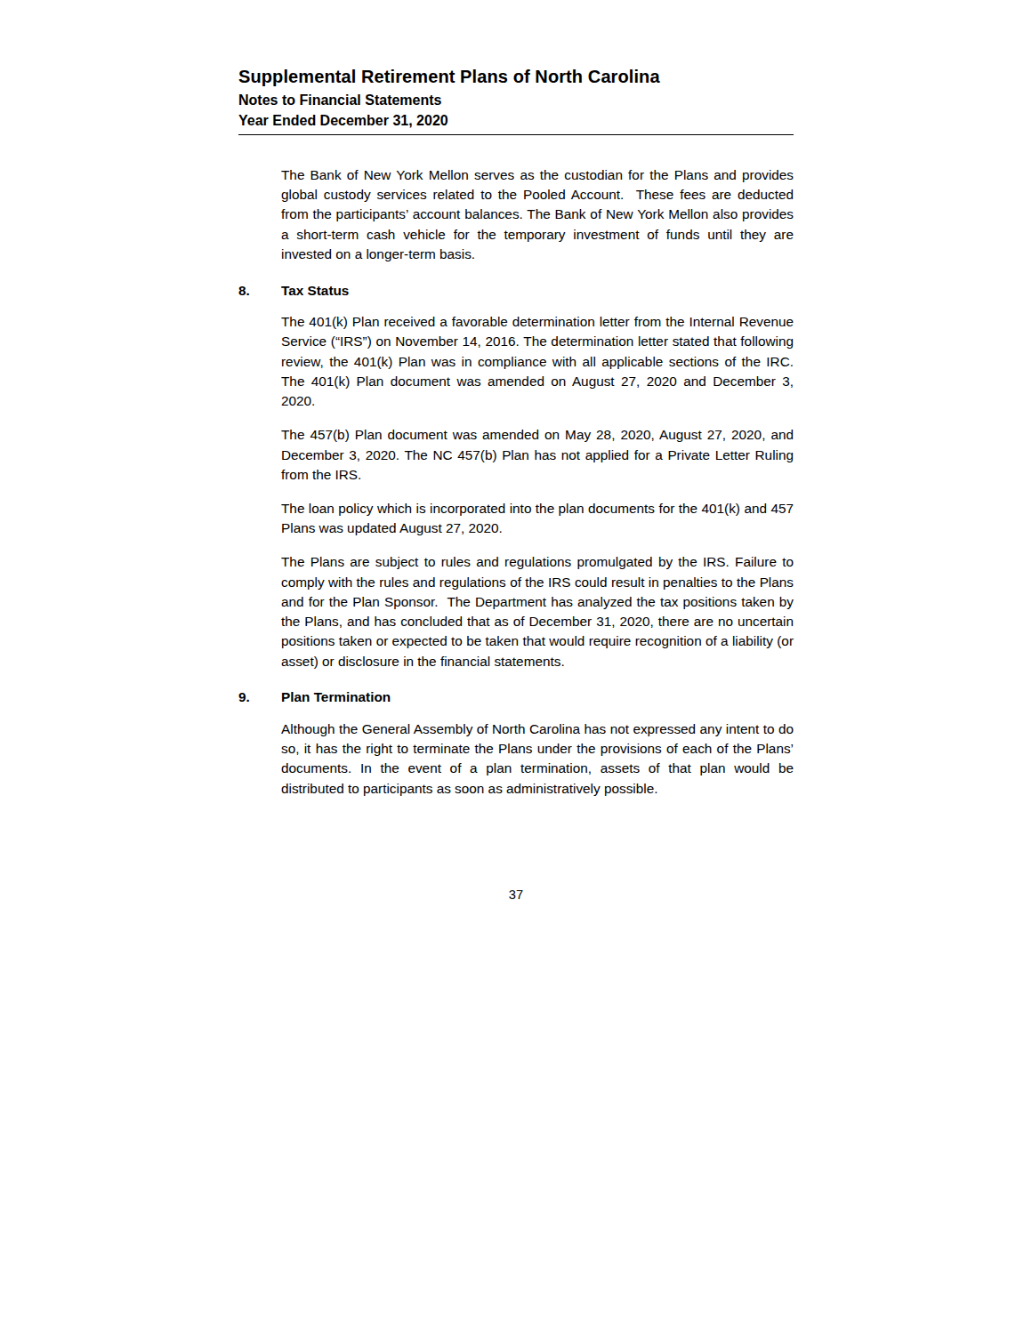Supplemental Retirement Plans of North Carolina
Notes to Financial Statements
Year Ended December 31, 2020
The Bank of New York Mellon serves as the custodian for the Plans and provides global custody services related to the Pooled Account. These fees are deducted from the participants’ account balances. The Bank of New York Mellon also provides a short-term cash vehicle for the temporary investment of funds until they are invested on a longer-term basis.
8. Tax Status
The 401(k) Plan received a favorable determination letter from the Internal Revenue Service (“IRS”) on November 14, 2016. The determination letter stated that following review, the 401(k) Plan was in compliance with all applicable sections of the IRC. The 401(k) Plan document was amended on August 27, 2020 and December 3, 2020.
The 457(b) Plan document was amended on May 28, 2020, August 27, 2020, and December 3, 2020. The NC 457(b) Plan has not applied for a Private Letter Ruling from the IRS.
The loan policy which is incorporated into the plan documents for the 401(k) and 457 Plans was updated August 27, 2020.
The Plans are subject to rules and regulations promulgated by the IRS. Failure to comply with the rules and regulations of the IRS could result in penalties to the Plans and for the Plan Sponsor. The Department has analyzed the tax positions taken by the Plans, and has concluded that as of December 31, 2020, there are no uncertain positions taken or expected to be taken that would require recognition of a liability (or asset) or disclosure in the financial statements.
9. Plan Termination
Although the General Assembly of North Carolina has not expressed any intent to do so, it has the right to terminate the Plans under the provisions of each of the Plans’ documents. In the event of a plan termination, assets of that plan would be distributed to participants as soon as administratively possible.
37